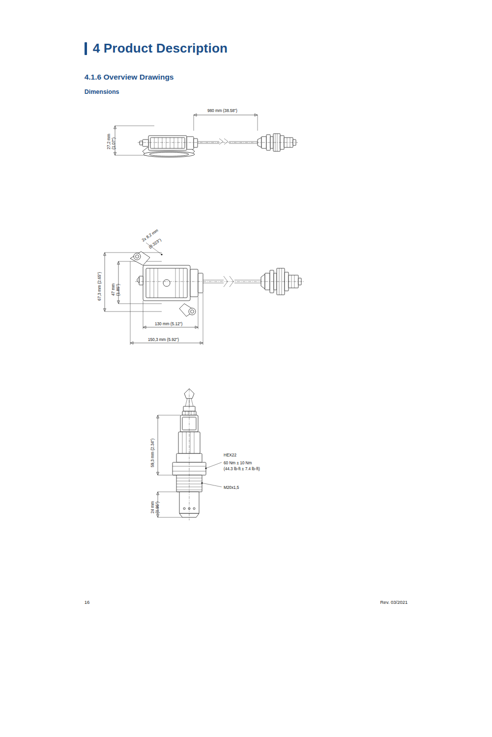4 Product Description
4.1.6 Overview Drawings
Dimensions
27,2 mm (1.07") 980 mm (38.58")
2x 8,2 mm (0.323") 67,3 mm (2.65") 47 mm (1.85") 130 mm (5.12") 150,3 mm (5.92")
59,3 mm (2.34") 24 mm (0.95") HEX22 60 Nm ± 10 Nm (44.3 lb-ft ± 7.4 lb-ft) M20x1,5
16 Rev. 03/2021